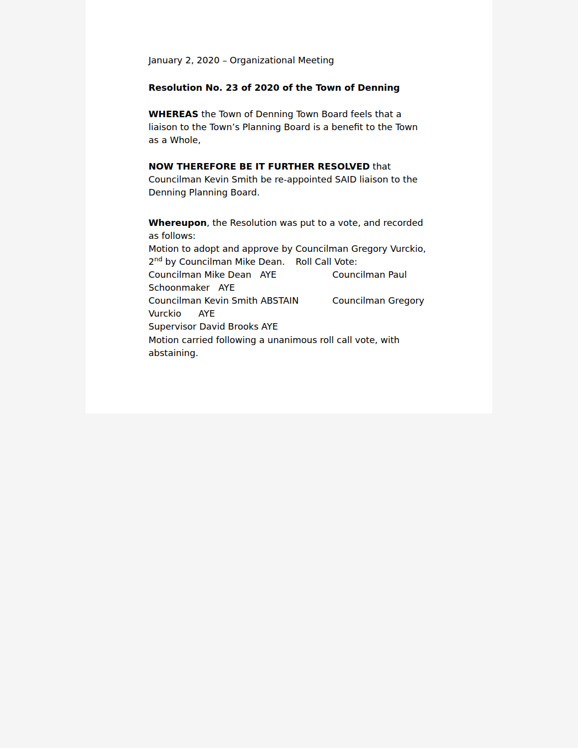January 2, 2020 – Organizational Meeting
Resolution No. 23 of 2020 of the Town of Denning
WHEREAS the Town of Denning Town Board feels that a liaison to the Town’s Planning Board is a benefit to the Town as a Whole,
NOW THEREFORE BE IT FURTHER RESOLVED that Councilman Kevin Smith be re-appointed SAID liaison to the Denning Planning Board.
Whereupon, the Resolution was put to a vote, and recorded as follows:
Motion to adopt and approve by Councilman Gregory Vurckio,
2nd by Councilman Mike Dean. Roll Call Vote:
Councilman Mike Dean AYECouncilman Paul Schoonmaker AYE
Councilman Kevin Smith ABSTAINCouncilman Gregory Vurckio AYE
Supervisor David Brooks AYE
Motion carried following a unanimous roll call vote, with abstaining.